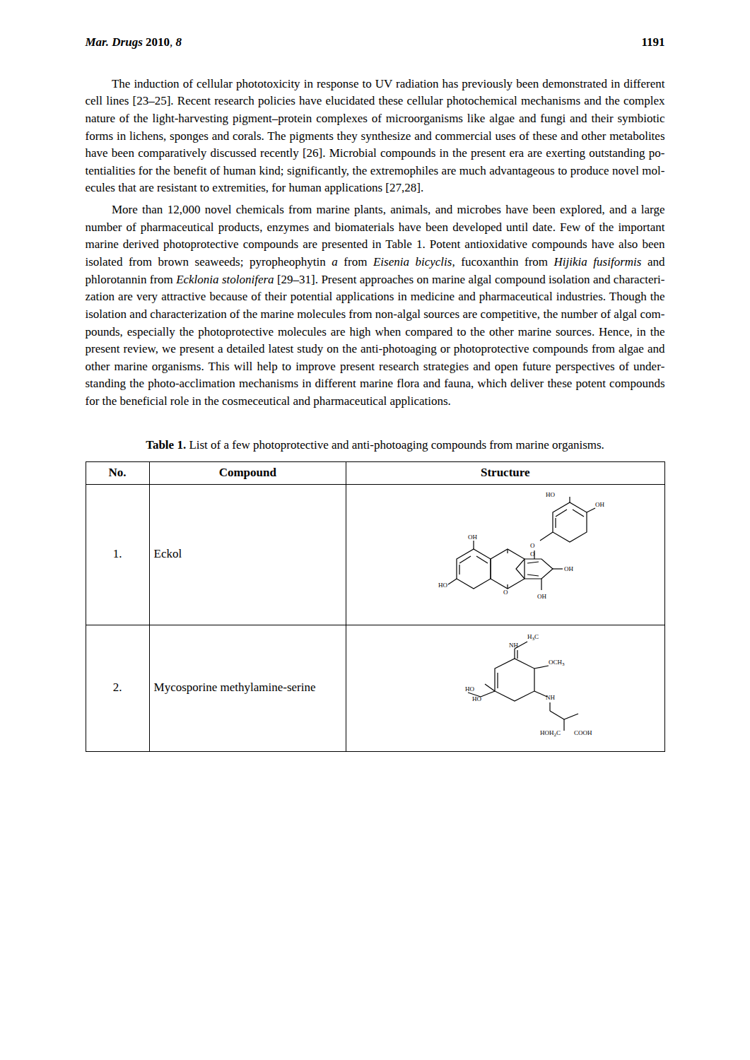Mar. Drugs 2010, 8
1191
The induction of cellular phototoxicity in response to UV radiation has previously been demonstrated in different cell lines [23–25]. Recent research policies have elucidated these cellular photochemical mechanisms and the complex nature of the light-harvesting pigment–protein complexes of microorganisms like algae and fungi and their symbiotic forms in lichens, sponges and corals. The pigments they synthesize and commercial uses of these and other metabolites have been comparatively discussed recently [26]. Microbial compounds in the present era are exerting outstanding potentialities for the benefit of human kind; significantly, the extremophiles are much advantageous to produce novel molecules that are resistant to extremities, for human applications [27,28].
More than 12,000 novel chemicals from marine plants, animals, and microbes have been explored, and a large number of pharmaceutical products, enzymes and biomaterials have been developed until date. Few of the important marine derived photoprotective compounds are presented in Table 1. Potent antioxidative compounds have also been isolated from brown seaweeds; pyropheophytin a from Eisenia bicyclis, fucoxanthin from Hijikia fusiformis and phlorotannin from Ecklonia stolonifera [29–31]. Present approaches on marine algal compound isolation and characterization are very attractive because of their potential applications in medicine and pharmaceutical industries. Though the isolation and characterization of the marine molecules from non-algal sources are competitive, the number of algal compounds, especially the photoprotective molecules are high when compared to the other marine sources. Hence, in the present review, we present a detailed latest study on the anti-photoaging or photoprotective compounds from algae and other marine organisms. This will help to improve present research strategies and open future perspectives of understanding the photo-acclimation mechanisms in different marine flora and fauna, which deliver these potent compounds for the beneficial role in the cosmeceutical and pharmaceutical applications.
Table 1. List of a few photoprotective and anti-photoaging compounds from marine organisms.
| No. | Compound | Structure |
| --- | --- | --- |
| 1. | Eckol | HO OH OH O OH HO O OH O |
| 2. | Mycosporine methylamine-serine | H 3 C NH OCH 3 NH HO HO HOH 2 C COOH |